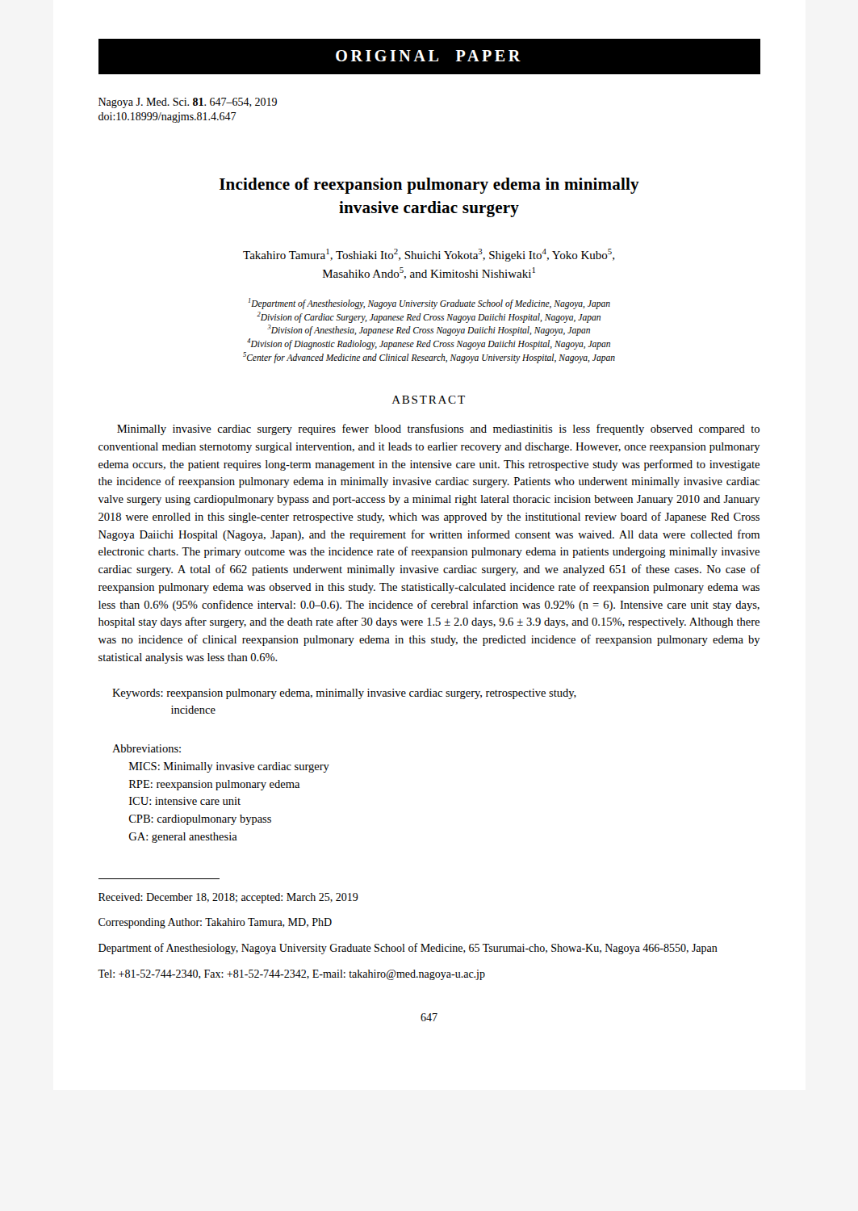ORIGINAL PAPER
Nagoya J. Med. Sci. 81. 647–654, 2019
doi:10.18999/nagjms.81.4.647
Incidence of reexpansion pulmonary edema in minimally
invasive cardiac surgery
Takahiro Tamura1, Toshiaki Ito2, Shuichi Yokota3, Shigeki Ito4, Yoko Kubo5,
Masahiko Ando5, and Kimitoshi Nishiwaki1
1Department of Anesthesiology, Nagoya University Graduate School of Medicine, Nagoya, Japan
2Division of Cardiac Surgery, Japanese Red Cross Nagoya Daiichi Hospital, Nagoya, Japan
3Division of Anesthesia, Japanese Red Cross Nagoya Daiichi Hospital, Nagoya, Japan
4Division of Diagnostic Radiology, Japanese Red Cross Nagoya Daiichi Hospital, Nagoya, Japan
5Center for Advanced Medicine and Clinical Research, Nagoya University Hospital, Nagoya, Japan
ABSTRACT
Minimally invasive cardiac surgery requires fewer blood transfusions and mediastinitis is less frequently observed compared to conventional median sternotomy surgical intervention, and it leads to earlier recovery and discharge. However, once reexpansion pulmonary edema occurs, the patient requires long-term management in the intensive care unit. This retrospective study was performed to investigate the incidence of reexpansion pulmonary edema in minimally invasive cardiac surgery. Patients who underwent minimally invasive cardiac valve surgery using cardiopulmonary bypass and port-access by a minimal right lateral thoracic incision between January 2010 and January 2018 were enrolled in this single-center retrospective study, which was approved by the institutional review board of Japanese Red Cross Nagoya Daiichi Hospital (Nagoya, Japan), and the requirement for written informed consent was waived. All data were collected from electronic charts. The primary outcome was the incidence rate of reexpansion pulmonary edema in patients undergoing minimally invasive cardiac surgery. A total of 662 patients underwent minimally invasive cardiac surgery, and we analyzed 651 of these cases. No case of reexpansion pulmonary edema was observed in this study. The statistically-calculated incidence rate of reexpansion pulmonary edema was less than 0.6% (95% confidence interval: 0.0–0.6). The incidence of cerebral infarction was 0.92% (n = 6). Intensive care unit stay days, hospital stay days after surgery, and the death rate after 30 days were 1.5 ± 2.0 days, 9.6 ± 3.9 days, and 0.15%, respectively. Although there was no incidence of clinical reexpansion pulmonary edema in this study, the predicted incidence of reexpansion pulmonary edema by statistical analysis was less than 0.6%.
Keywords: reexpansion pulmonary edema, minimally invasive cardiac surgery, retrospective study, incidence
Abbreviations:
MICS: Minimally invasive cardiac surgery
RPE: reexpansion pulmonary edema
ICU: intensive care unit
CPB: cardiopulmonary bypass
GA: general anesthesia
Received: December 18, 2018; accepted: March 25, 2019
Corresponding Author: Takahiro Tamura, MD, PhD
Department of Anesthesiology, Nagoya University Graduate School of Medicine, 65 Tsurumai-cho, Showa-Ku, Nagoya 466-8550, Japan
Tel: +81-52-744-2340, Fax: +81-52-744-2342, E-mail: takahiro@med.nagoya-u.ac.jp
647